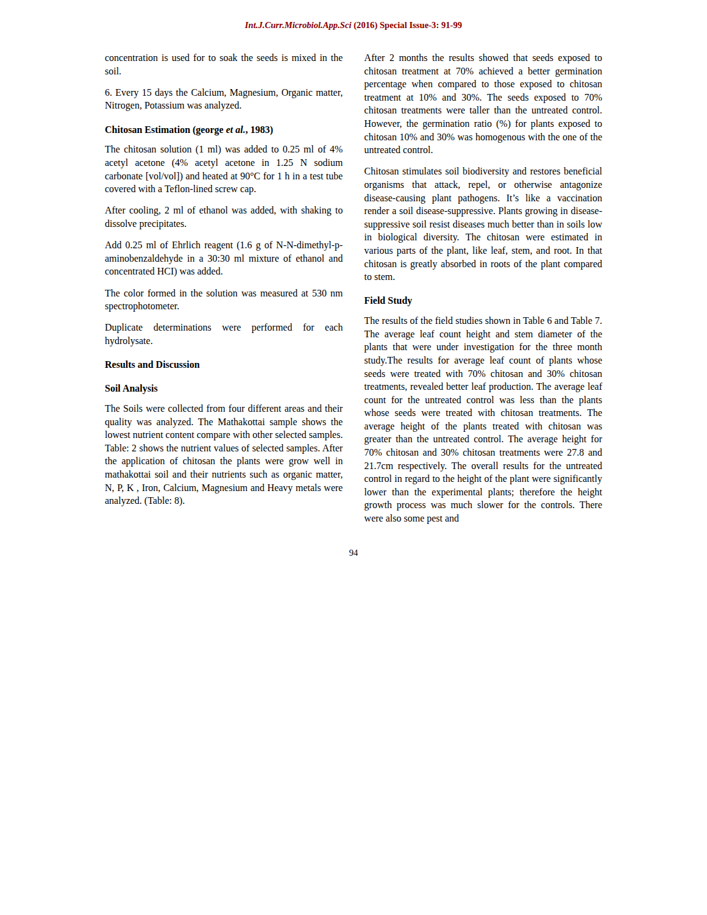Int.J.Curr.Microbiol.App.Sci (2016) Special Issue-3: 91-99
concentration is used for to soak the seeds is mixed in the soil.
6. Every 15 days the Calcium, Magnesium, Organic matter, Nitrogen, Potassium was analyzed.
Chitosan Estimation (george et al., 1983)
The chitosan solution (1 ml) was added to 0.25 ml of 4% acetyl acetone (4% acetyl acetone in 1.25 N sodium carbonate [vol/vol]) and heated at 90°C for 1 h in a test tube covered with a Teflon-lined screw cap.
After cooling, 2 ml of ethanol was added, with shaking to dissolve precipitates.
Add 0.25 ml of Ehrlich reagent (1.6 g of N-N-dimethyl-p-aminobenzaldehyde in a 30:30 ml mixture of ethanol and concentrated HCI) was added.
The color formed in the solution was measured at 530 nm spectrophotometer.
Duplicate determinations were performed for each hydrolysate.
Results and Discussion
Soil Analysis
The Soils were collected from four different areas and their quality was analyzed. The Mathakottai sample shows the lowest nutrient content compare with other selected samples. Table: 2 shows the nutrient values of selected samples. After the application of chitosan the plants were grow well in mathakottai soil and their nutrients such as organic matter, N, P, K , Iron, Calcium, Magnesium and Heavy metals were analyzed. (Table: 8).
After 2 months the results showed that seeds exposed to chitosan treatment at 70% achieved a better germination percentage when compared to those exposed to chitosan treatment at 10% and 30%. The seeds exposed to 70% chitosan treatments were taller than the untreated control. However, the germination ratio (%) for plants exposed to chitosan 10% and 30% was homogenous with the one of the untreated control.
Chitosan stimulates soil biodiversity and restores beneficial organisms that attack, repel, or otherwise antagonize disease-causing plant pathogens. It’s like a vaccination render a soil disease-suppressive. Plants growing in disease-suppressive soil resist diseases much better than in soils low in biological diversity. The chitosan were estimated in various parts of the plant, like leaf, stem, and root. In that chitosan is greatly absorbed in roots of the plant compared to stem.
Field Study
The results of the field studies shown in Table 6 and Table 7. The average leaf count height and stem diameter of the plants that were under investigation for the three month study.The results for average leaf count of plants whose seeds were treated with 70% chitosan and 30% chitosan treatments, revealed better leaf production. The average leaf count for the untreated control was less than the plants whose seeds were treated with chitosan treatments. The average height of the plants treated with chitosan was greater than the untreated control. The average height for 70% chitosan and 30% chitosan treatments were 27.8 and 21.7cm respectively. The overall results for the untreated control in regard to the height of the plant were significantly lower than the experimental plants; therefore the height growth process was much slower for the controls. There were also some pest and
94